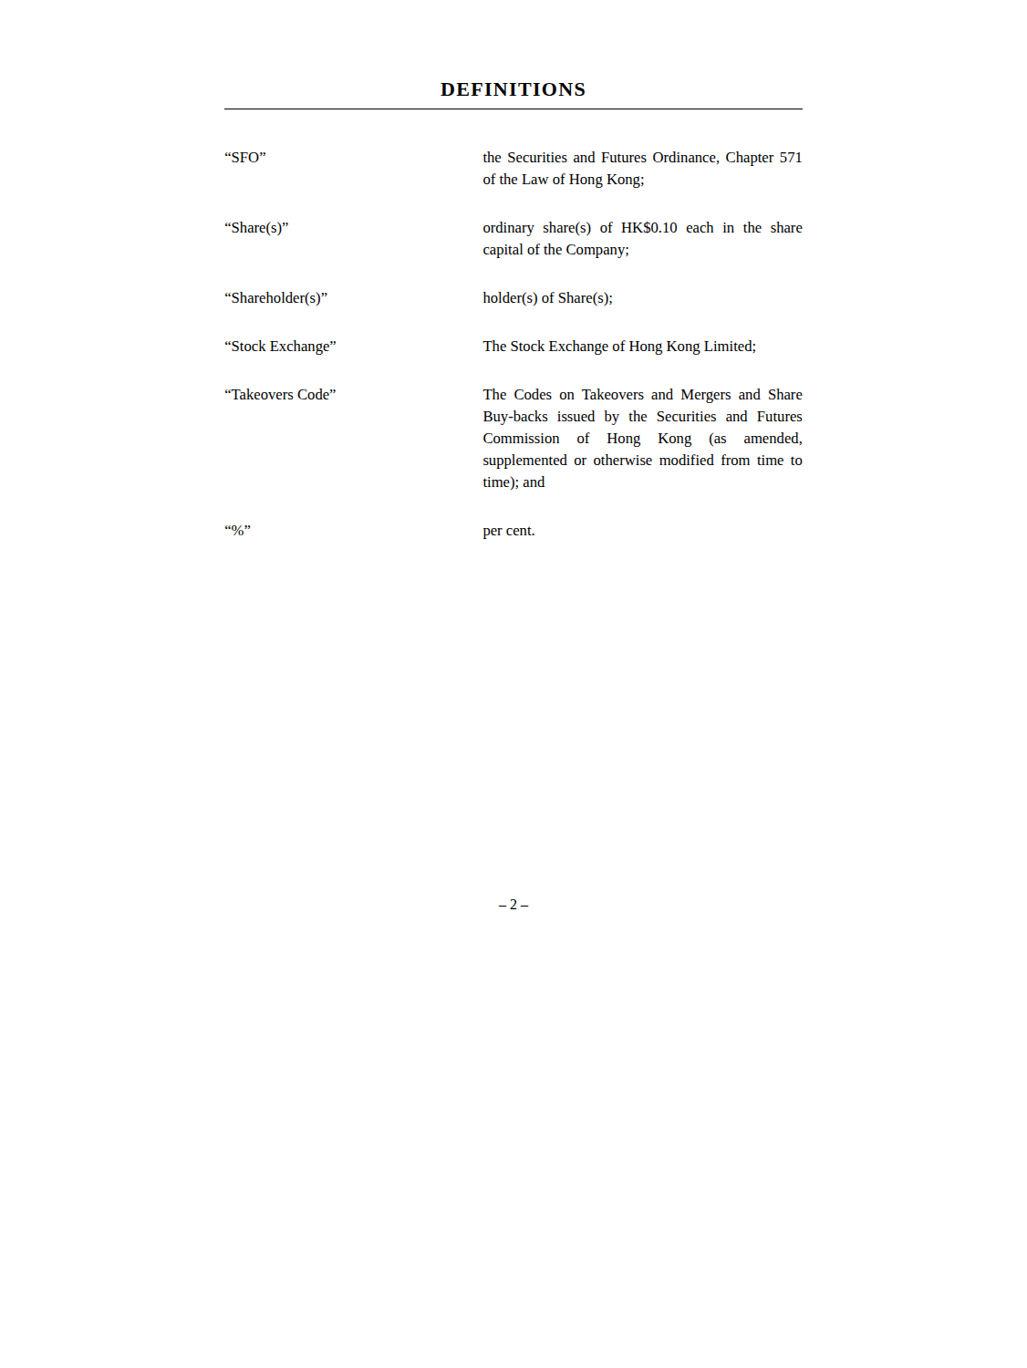DEFINITIONS
| “SFO” | the Securities and Futures Ordinance, Chapter 571 of the Law of Hong Kong; |
| “Share(s)” | ordinary share(s) of HK$0.10 each in the share capital of the Company; |
| “Shareholder(s)” | holder(s) of Share(s); |
| “Stock Exchange” | The Stock Exchange of Hong Kong Limited; |
| “Takeovers Code” | The Codes on Takeovers and Mergers and Share Buy-backs issued by the Securities and Futures Commission of Hong Kong (as amended, supplemented or otherwise modified from time to time); and |
| “%” | per cent. |
– 2 –